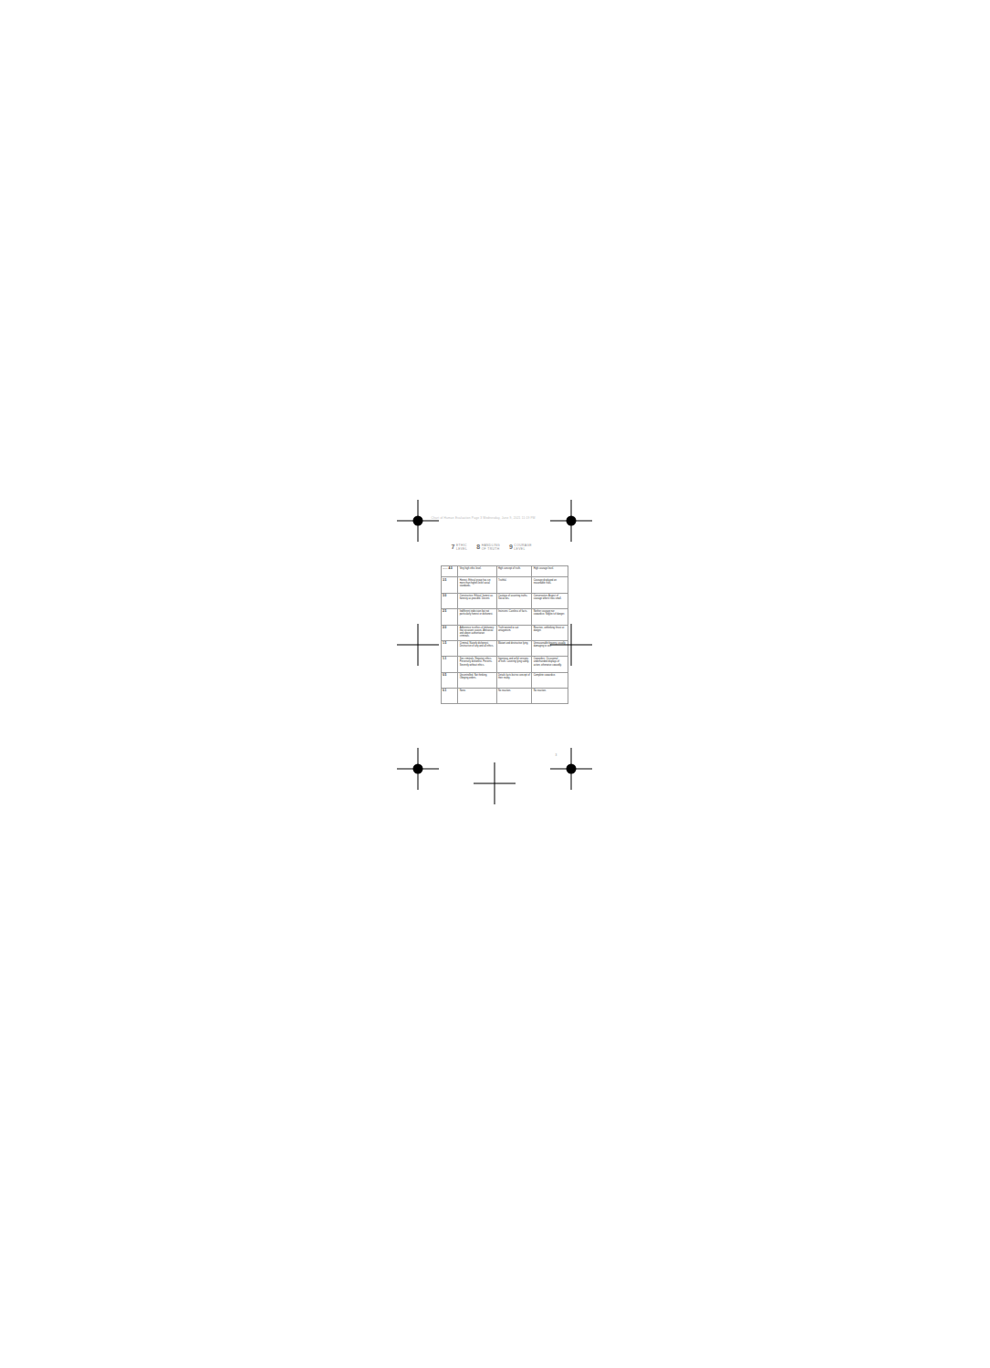Chart of Human Evaluation Page 3 Wednesday, June 9, 2021 11:19 PM
7 Ethic
Level
8 Handling
of Truth
9 Courage
Level
| Tone 4.0 | Very high ethic level. | High concept of truth. | High courage level. |
| 3.5 | Honest. Ethical group has set more than higher-level social standards. | Truthful. | Courage displayed on reasonable risks. |
| 3.0 | Constructive. Ethical, honest as honesty as possible. Decent. | Cautious of asserting truths. Social lies. | Conservative. Aspect of courage where risks small. |
| 2.5 | Indifferent indecision but not particularly honest or dishonest. | Insincere. Careless of facts. | Neither courage nor cowardice. Neglect of danger. |
| 2.0 | Adherence to ethics of dishonest that occasion causes. Antisocial and above authoritarian criminals. | Truth twisted to suit antagonism. | Reactive, unthinking thrust at danger. |
| 1.5 | Criminal. Naively dishonest. Destructive of any and all ethics. | Blatant and destructive lying. | Unreasonable bravery, usually damaging to self. |
| 1.1 | Sex criminals. Negative ethics. Perversely dishonest. Perverts. Severely without ethics. | Ingenious and artful versions of truth. Covering lying subtly. | Cowardice. Occasional underhanded displays of action, otherwise cowardly. |
| 0.5 | Uncontrolled. Not thinking. Obeying orders. | Details facts but no concept of their reality. | Complete cowardice. |
| 0.1 | None. | No reaction. | No reaction. |
3